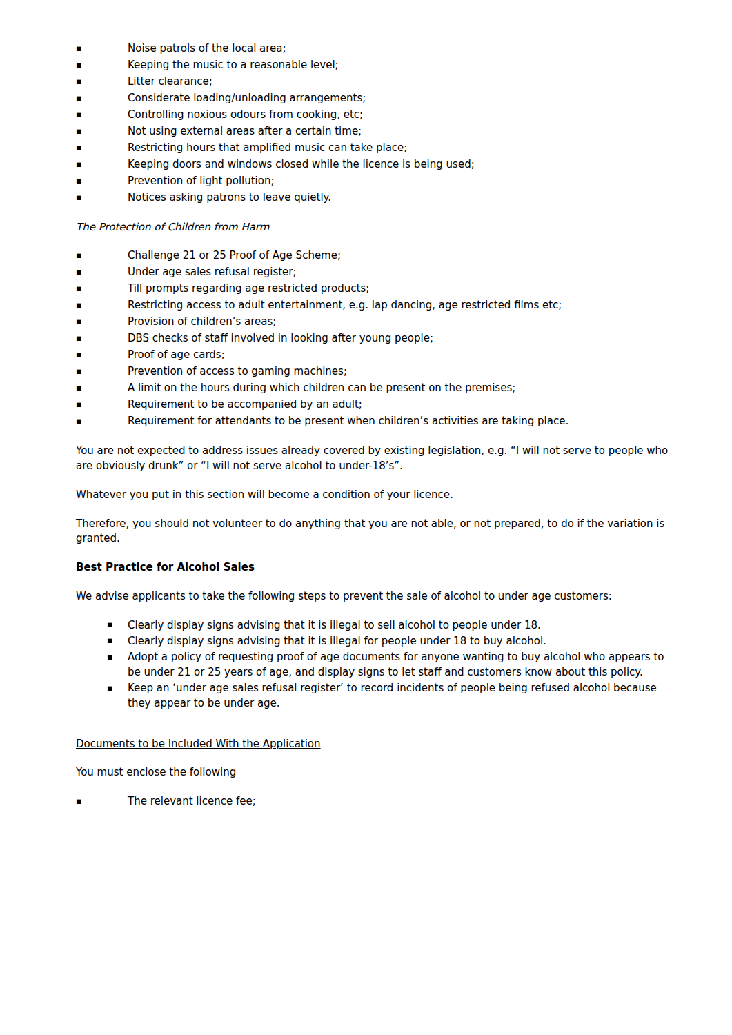Noise patrols of the local area;
Keeping the music to a reasonable level;
Litter clearance;
Considerate loading/unloading arrangements;
Controlling noxious odours from cooking, etc;
Not using external areas after a certain time;
Restricting hours that amplified music can take place;
Keeping doors and windows closed while the licence is being used;
Prevention of light pollution;
Notices asking patrons to leave quietly.
The Protection of Children from Harm
Challenge 21 or 25 Proof of Age Scheme;
Under age sales refusal register;
Till prompts regarding age restricted products;
Restricting access to adult entertainment, e.g. lap dancing, age restricted films etc;
Provision of children’s areas;
DBS checks of staff involved in looking after young people;
Proof of age cards;
Prevention of access to gaming machines;
A limit on the hours during which children can be present on the premises;
Requirement to be accompanied by an adult;
Requirement for attendants to be present when children’s activities are taking place.
You are not expected to address issues already covered by existing legislation, e.g. “I will not serve to people who are obviously drunk” or “I will not serve alcohol to under-18’s”.
Whatever you put in this section will become a condition of your licence.
Therefore, you should not volunteer to do anything that you are not able, or not prepared, to do if the variation is granted.
Best Practice for Alcohol Sales
We advise applicants to take the following steps to prevent the sale of alcohol to under age customers:
Clearly display signs advising that it is illegal to sell alcohol to people under 18.
Clearly display signs advising that it is illegal for people under 18 to buy alcohol.
Adopt a policy of requesting proof of age documents for anyone wanting to buy alcohol who appears to be under 21 or 25 years of age, and display signs to let staff and customers know about this policy.
Keep an ‘under age sales refusal register’ to record incidents of people being refused alcohol because they appear to be under age.
Documents to be Included With the Application
You must enclose the following
The relevant licence fee;